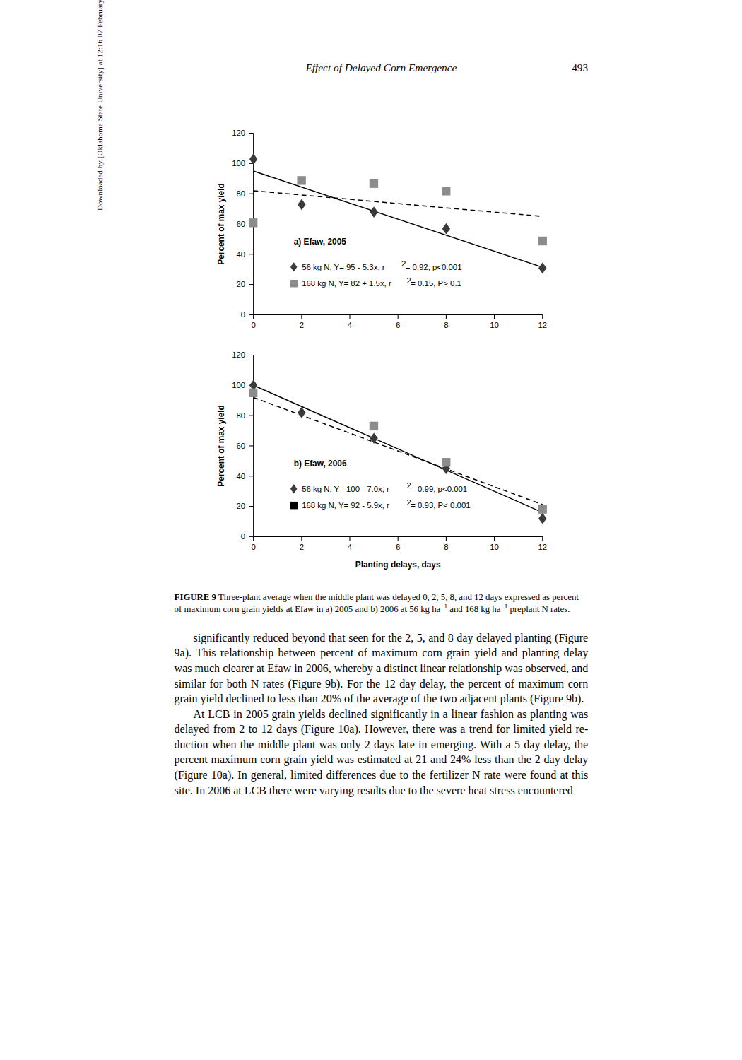Downloaded by [Oklahoma State University] at 12:16 07 February 2012
Effect of Delayed Corn Emergence 493
0 20 40 60 80 100 120 0 2 4 6 8 10 12 Percent of max yield solid: Y = 95 - 5.3x -> at x=0 y=95 ; x=12 y=31.4 a) Efaw, 2005 56 kg N, Y= 95 - 5.3x, r 2 = 0.92, p<0.001 168 kg N, Y= 82 + 1.5x, r 2 = 0.15, P> 0.1 0 20 40 60 80 100 120 0 2 4 6 8 10 12 Percent of max yield Planting delays, days b) Efaw, 2006 56 kg N, Y= 100 - 7.0x, r 2 = 0.99, p<0.001 168 kg N, Y= 92 - 5.9x, r 2 = 0.93, P< 0.001
FIGURE 9 Three-plant average when the middle plant was delayed 0, 2, 5, 8, and 12 days expressed as percent of maximum corn grain yields at Efaw in a) 2005 and b) 2006 at 56 kg ha−1 and 168 kg ha−1 preplant N rates.
significantly reduced beyond that seen for the 2, 5, and 8 day delayed planting (Figure 9a). This relationship between percent of maximum corn grain yield and planting delay was much clearer at Efaw in 2006, whereby a distinct linear relationship was observed, and similar for both N rates (Figure 9b). For the 12 day delay, the percent of maximum corn grain yield declined to less than 20% of the average of the two adjacent plants (Figure 9b).
At LCB in 2005 grain yields declined significantly in a linear fashion as planting was delayed from 2 to 12 days (Figure 10a). However, there was a trend for limited yield reduction when the middle plant was only 2 days late in emerging. With a 5 day delay, the percent maximum corn grain yield was estimated at 21 and 24% less than the 2 day delay (Figure 10a). In general, limited differences due to the fertilizer N rate were found at this site. In 2006 at LCB there were varying results due to the severe heat stress encountered